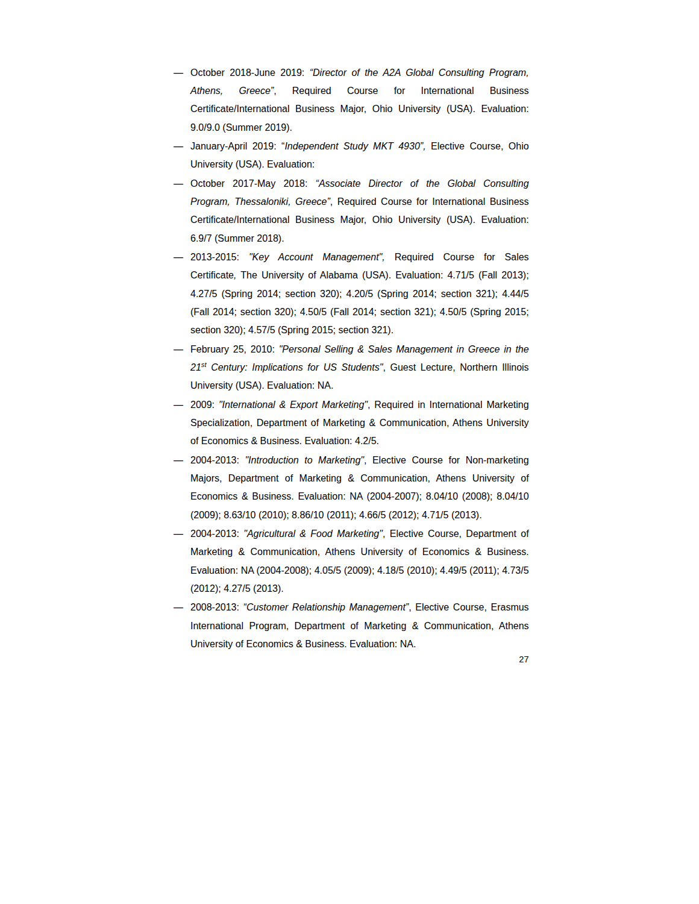October 2018-June 2019: “Director of the A2A Global Consulting Program, Athens, Greece”, Required Course for International Business Certificate/International Business Major, Ohio University (USA). Evaluation: 9.0/9.0 (Summer 2019).
January-April 2019: “Independent Study MKT 4930”, Elective Course, Ohio University (USA). Evaluation:
October 2017-May 2018: “Associate Director of the Global Consulting Program, Thessaloniki, Greece”, Required Course for International Business Certificate/International Business Major, Ohio University (USA). Evaluation: 6.9/7 (Summer 2018).
2013-2015: "Key Account Management", Required Course for Sales Certificate, The University of Alabama (USA). Evaluation: 4.71/5 (Fall 2013); 4.27/5 (Spring 2014; section 320); 4.20/5 (Spring 2014; section 321); 4.44/5 (Fall 2014; section 320); 4.50/5 (Fall 2014; section 321); 4.50/5 (Spring 2015; section 320); 4.57/5 (Spring 2015; section 321).
February 25, 2010: "Personal Selling & Sales Management in Greece in the 21st Century: Implications for US Students", Guest Lecture, Northern Illinois University (USA). Evaluation: NA.
2009: "International & Export Marketing", Required in International Marketing Specialization, Department of Marketing & Communication, Athens University of Economics & Business. Evaluation: 4.2/5.
2004-2013: "Introduction to Marketing", Elective Course for Non-marketing Majors, Department of Marketing & Communication, Athens University of Economics & Business. Evaluation: NA (2004-2007); 8.04/10 (2008); 8.04/10 (2009); 8.63/10 (2010); 8.86/10 (2011); 4.66/5 (2012); 4.71/5 (2013).
2004-2013: "Agricultural & Food Marketing", Elective Course, Department of Marketing & Communication, Athens University of Economics & Business. Evaluation: NA (2004-2008); 4.05/5 (2009); 4.18/5 (2010); 4.49/5 (2011); 4.73/5 (2012); 4.27/5 (2013).
2008-2013: “Customer Relationship Management”, Elective Course, Erasmus International Program, Department of Marketing & Communication, Athens University of Economics & Business. Evaluation: NA.
27